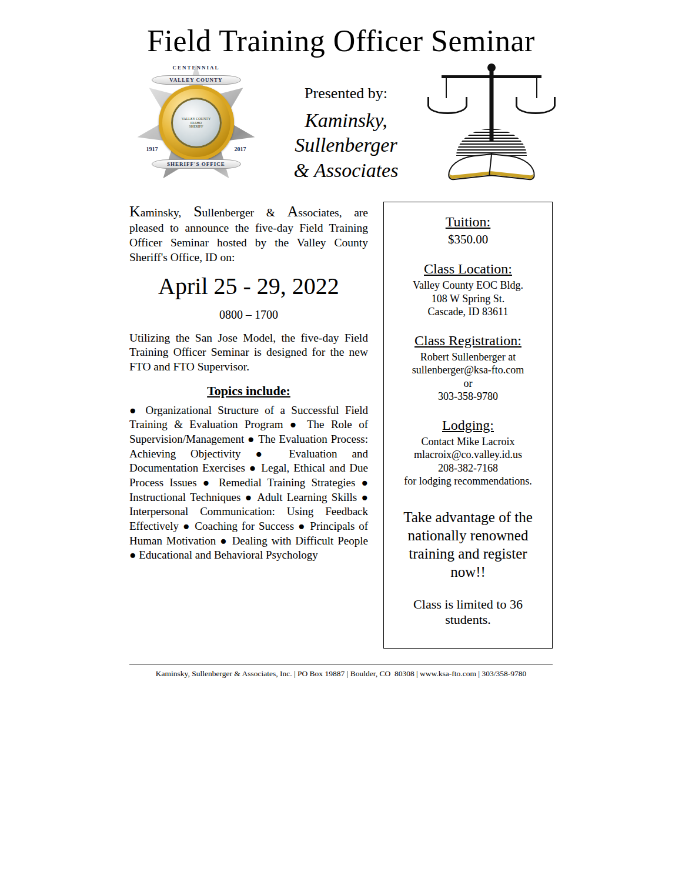Field Training Officer Seminar
CENTENNIAL
VALLEY COUNTY
VALLEY COUNTY
IDAHO
SHERIFF
19172017
SHERIFF'S OFFICE
Presented by:
Kaminsky, Sullenberger
& Associates
Kaminsky, Sullenberger & Associates, are pleased to announce the five-day Field Training Officer Seminar hosted by the Valley County Sheriff's Office, ID on:
April 25 - 29, 2022
0800 – 1700
Utilizing the San Jose Model, the five-day Field Training Officer Seminar is designed for the new FTO and FTO Supervisor.
Topics include:
● Organizational Structure of a Successful Field Training & Evaluation Program ● The Role of Supervision/Management ● The Evaluation Process: Achieving Objectivity ● Evaluation and Documentation Exercises ● Legal, Ethical and Due Process Issues ● Remedial Training Strategies ● Instructional Techniques ● Adult Learning Skills ● Interpersonal Communication: Using Feedback Effectively ● Coaching for Success ● Principals of Human Motivation ● Dealing with Difficult People ● Educational and Behavioral Psychology
Tuition:
$350.00
Class Location:
Valley County EOC Bldg.
108 W Spring St.
Cascade, ID 83611
Class Registration:
Robert Sullenberger at
sullenberger@ksa-fto.com
or
303-358-9780
Lodging:
Contact Mike Lacroix
mlacroix@co.valley.id.us
208-382-7168
for lodging recommendations.
Take advantage of the nationally renowned training and register now!!
Class is limited to 36 students.
Kaminsky, Sullenberger & Associates, Inc. | PO Box 19887 | Boulder, CO 80308 | www.ksa-fto.com | 303/358-9780